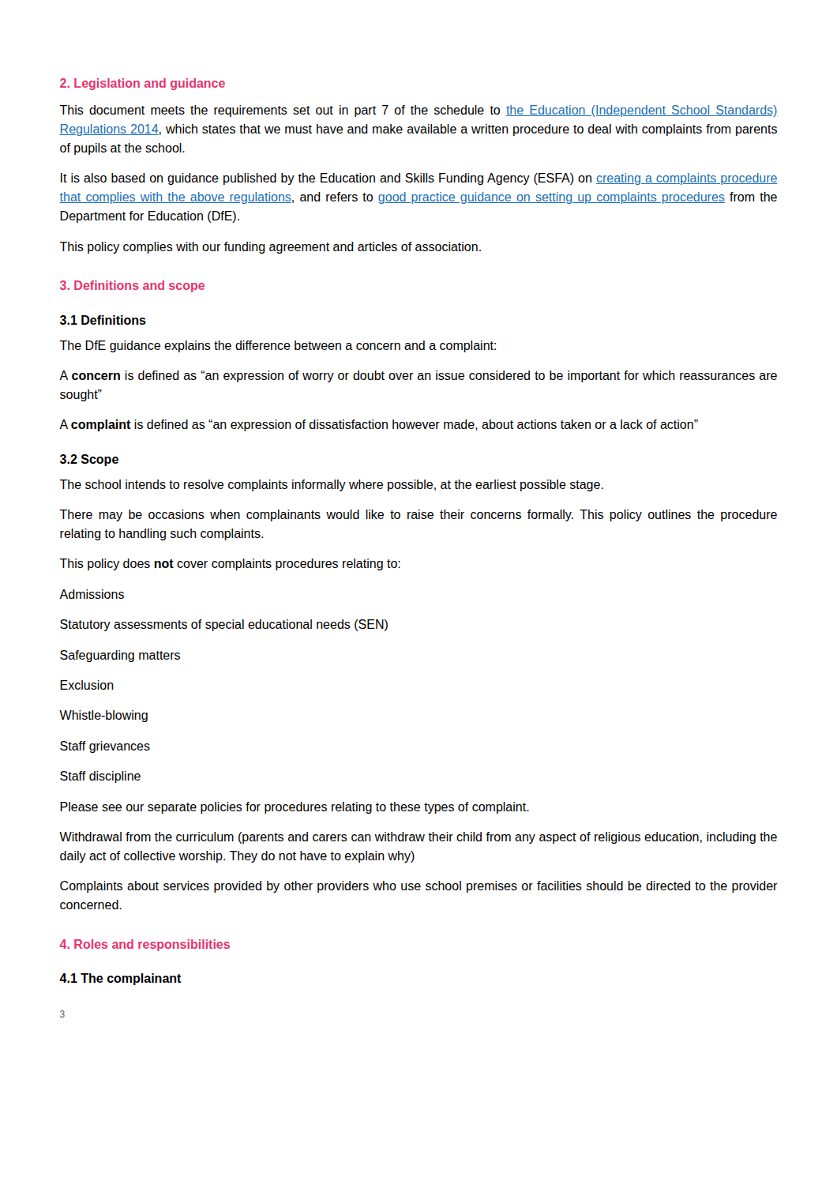2. Legislation and guidance
This document meets the requirements set out in part 7 of the schedule to the Education (Independent School Standards) Regulations 2014, which states that we must have and make available a written procedure to deal with complaints from parents of pupils at the school.
It is also based on guidance published by the Education and Skills Funding Agency (ESFA) on creating a complaints procedure that complies with the above regulations, and refers to good practice guidance on setting up complaints procedures from the Department for Education (DfE).
This policy complies with our funding agreement and articles of association.
3. Definitions and scope
3.1 Definitions
The DfE guidance explains the difference between a concern and a complaint:
A concern is defined as “an expression of worry or doubt over an issue considered to be important for which reassurances are sought”
A complaint is defined as “an expression of dissatisfaction however made, about actions taken or a lack of action”
3.2 Scope
The school intends to resolve complaints informally where possible, at the earliest possible stage.
There may be occasions when complainants would like to raise their concerns formally. This policy outlines the procedure relating to handling such complaints.
This policy does not cover complaints procedures relating to:
Admissions
Statutory assessments of special educational needs (SEN)
Safeguarding matters
Exclusion
Whistle-blowing
Staff grievances
Staff discipline
Please see our separate policies for procedures relating to these types of complaint.
Withdrawal from the curriculum (parents and carers can withdraw their child from any aspect of religious education, including the daily act of collective worship. They do not have to explain why)
Complaints about services provided by other providers who use school premises or facilities should be directed to the provider concerned.
4. Roles and responsibilities
4.1 The complainant
3